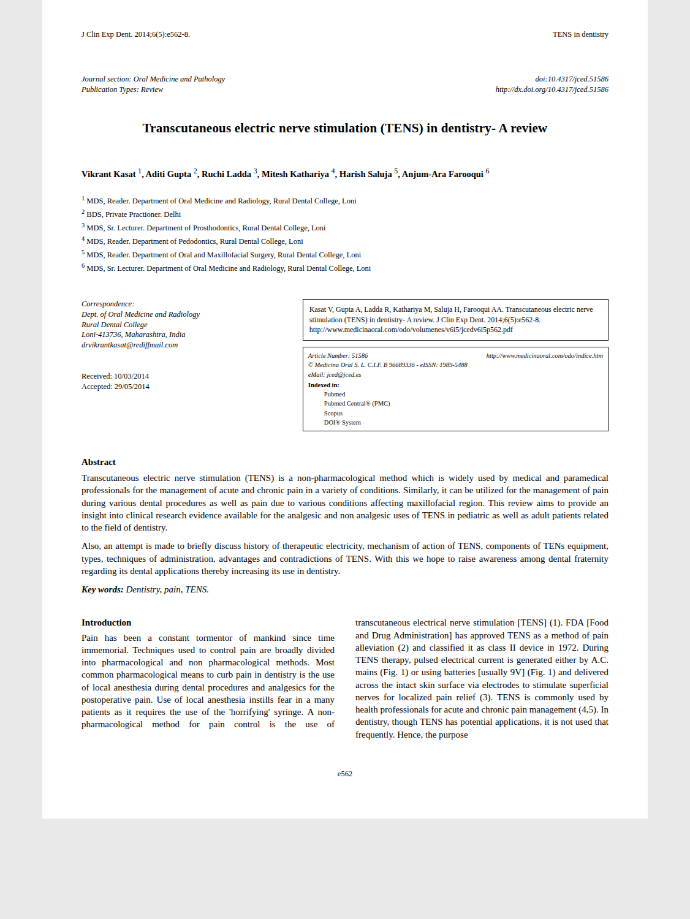J Clin Exp Dent. 2014;6(5):e562-8. TENS in dentistry
Journal section: Oral Medicine and Pathology
Publication Types: Review
doi:10.4317/jced.51586
http://dx.doi.org/10.4317/jced.51586
Transcutaneous electric nerve stimulation (TENS) in dentistry- A review
Vikrant Kasat 1, Aditi Gupta 2, Ruchi Ladda 3, Mitesh Kathariya 4, Harish Saluja 5, Anjum-Ara Farooqui 6
1 MDS, Reader. Department of Oral Medicine and Radiology, Rural Dental College, Loni
2 BDS, Private Practioner. Delhi
3 MDS, Sr. Lecturer. Department of Prosthodontics, Rural Dental College, Loni
4 MDS, Reader. Department of Pedodontics, Rural Dental College, Loni
5 MDS, Reader. Department of Oral and Maxillofacial Surgery, Rural Dental College, Loni
6 MDS, Sr. Lecturer. Department of Oral Medicine and Radiology, Rural Dental College, Loni
Correspondence:
Dept. of Oral Medicine and Radiology
Rural Dental College
Loni-413736, Maharashtra, India
drvikrantkasat@rediffmail.com
Received: 10/03/2014
Accepted: 29/05/2014
Kasat V, Gupta A, Ladda R, Kathariya M, Saluja H, Farooqui AA. Transcutaneous electric nerve stimulation (TENS) in dentistry- A review. J Clin Exp Dent. 2014;6(5):e562-8.
http://www.medicinaoral.com/odo/volumenes/v6i5/jcedv6i5p562.pdf
Article Number: 51586 http://www.medicinaoral.com/odo/indice.htm
© Medicina Oral S. L. C.I.F. B 96689336 - eISSN: 1989-5488
eMail: jced@jced.es
Indexed in:
Pubmed
Pubmed Central® (PMC)
Scopus
DOI® System
Abstract
Transcutaneous electric nerve stimulation (TENS) is a non-pharmacological method which is widely used by medical and paramedical professionals for the management of acute and chronic pain in a variety of conditions. Similarly, it can be utilized for the management of pain during various dental procedures as well as pain due to various conditions affecting maxillofacial region. This review aims to provide an insight into clinical research evidence available for the analgesic and non analgesic uses of TENS in pediatric as well as adult patients related to the field of dentistry.
Also, an attempt is made to briefly discuss history of therapeutic electricity, mechanism of action of TENS, components of TENs equipment, types, techniques of administration, advantages and contradictions of TENS. With this we hope to raise awareness among dental fraternity regarding its dental applications thereby increasing its use in dentistry.
Key words: Dentistry, pain, TENS.
Introduction
Pain has been a constant tormentor of mankind since time immemorial. Techniques used to control pain are broadly divided into pharmacological and non pharmacological methods. Most common pharmacological means to curb pain in dentistry is the use of local anesthesia during dental procedures and analgesics for the postoperative pain. Use of local anesthesia instills fear in a many patients as it requires the use of the 'horrifying' syringe. A non-pharmacological method for pain control is the use of transcutaneous electrical nerve stimulation [TENS] (1). FDA [Food and Drug Administration] has approved TENS as a method of pain alleviation (2) and classified it as class II device in 1972. During TENS therapy, pulsed electrical current is generated either by A.C. mains (Fig. 1) or using batteries [usually 9V] (Fig. 1) and delivered across the intact skin surface via electrodes to stimulate superficial nerves for localized pain relief (3). TENS is commonly used by health professionals for acute and chronic pain management (4,5). In dentistry, though TENS has potential applications, it is not used that frequently. Hence, the purpose
e562